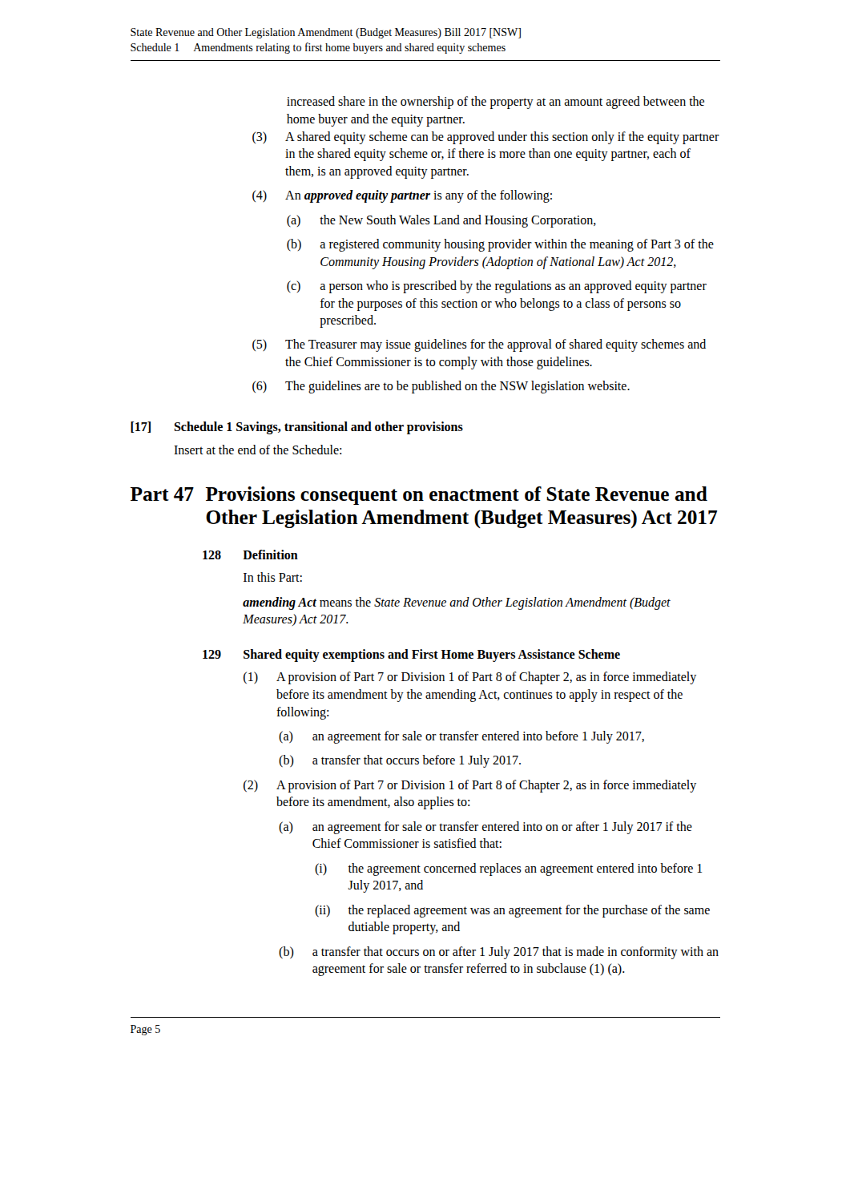State Revenue and Other Legislation Amendment (Budget Measures) Bill 2017 [NSW]
Schedule 1 Amendments relating to first home buyers and shared equity schemes
increased share in the ownership of the property at an amount agreed between the home buyer and the equity partner.
(3) A shared equity scheme can be approved under this section only if the equity partner in the shared equity scheme or, if there is more than one equity partner, each of them, is an approved equity partner.
(4) An approved equity partner is any of the following:
(a) the New South Wales Land and Housing Corporation,
(b) a registered community housing provider within the meaning of Part 3 of the Community Housing Providers (Adoption of National Law) Act 2012,
(c) a person who is prescribed by the regulations as an approved equity partner for the purposes of this section or who belongs to a class of persons so prescribed.
(5) The Treasurer may issue guidelines for the approval of shared equity schemes and the Chief Commissioner is to comply with those guidelines.
(6) The guidelines are to be published on the NSW legislation website.
[17] Schedule 1 Savings, transitional and other provisions
Insert at the end of the Schedule:
Part 47
Provisions consequent on enactment of State Revenue and Other Legislation Amendment (Budget Measures) Act 2017
128 Definition
In this Part:
amending Act means the State Revenue and Other Legislation Amendment (Budget Measures) Act 2017.
129 Shared equity exemptions and First Home Buyers Assistance Scheme
(1) A provision of Part 7 or Division 1 of Part 8 of Chapter 2, as in force immediately before its amendment by the amending Act, continues to apply in respect of the following:
(a) an agreement for sale or transfer entered into before 1 July 2017,
(b) a transfer that occurs before 1 July 2017.
(2) A provision of Part 7 or Division 1 of Part 8 of Chapter 2, as in force immediately before its amendment, also applies to:
(a) an agreement for sale or transfer entered into on or after 1 July 2017 if the Chief Commissioner is satisfied that:
(i) the agreement concerned replaces an agreement entered into before 1 July 2017, and
(ii) the replaced agreement was an agreement for the purchase of the same dutiable property, and
(b) a transfer that occurs on or after 1 July 2017 that is made in conformity with an agreement for sale or transfer referred to in subclause (1) (a).
Page 5